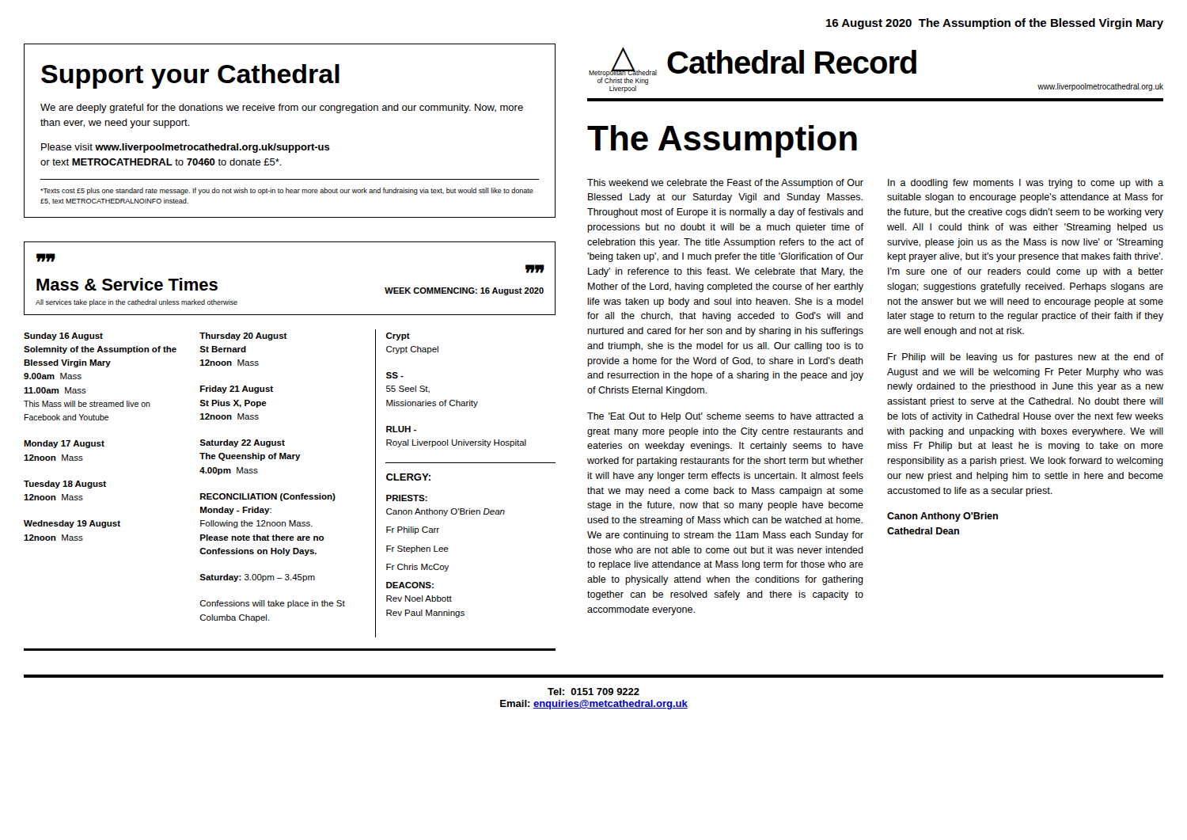16 August 2020 The Assumption of the Blessed Virgin Mary
Support your Cathedral
We are deeply grateful for the donations we receive from our congregation and our community. Now, more than ever, we need your support.
Please visit www.liverpoolmetrocathedral.org.uk/support-us
or text METROCATHEDRAL to 70460 to donate £5*.
*Texts cost £5 plus one standard rate message. If you do not wish to opt-in to hear more about our work and fundraising via text, but would still like to donate £5, text METROCATHEDRALNOINFO instead.
❞❞
Mass & Service Times
All services take place in the cathedral unless marked otherwise
❞❞
WEEK COMMENCING: 16 August 2020
Sunday 16 August
Solemnity of the Assumption of the Blessed Virgin Mary
9.00am Mass
11.00am Mass
This Mass will be streamed live on Facebook and Youtube
Monday 17 August
12noon Mass
Tuesday 18 August
12noon Mass
Wednesday 19 August
12noon Mass
Thursday 20 August
St Bernard
12noon Mass
Friday 21 August
St Pius X, Pope
12noon Mass
Saturday 22 August
The Queenship of Mary
4.00pm Mass
RECONCILIATION (Confession)
Monday - Friday:
Following the 12noon Mass.
Please note that there are no Confessions on Holy Days.
Saturday: 3.00pm – 3.45pm
Confessions will take place in the St Columba Chapel.
Crypt
Crypt Chapel
SS -
55 Seel St,
Missionaries of Charity
RLUH -
Royal Liverpool University Hospital
CLERGY:
PRIESTS:
Canon Anthony O'Brien Dean
Fr Philip Carr
Fr Stephen Lee
Fr Chris McCoy
DEACONS:
Rev Noel Abbott
Rev Paul Mannings
△
Metropolitan Cathedral
of Christ the King Liverpool
Cathedral Record
www.liverpoolmetrocathedral.org.uk
The Assumption
This weekend we celebrate the Feast of the Assumption of Our Blessed Lady at our Saturday Vigil and Sunday Masses. Throughout most of Europe it is normally a day of festivals and processions but no doubt it will be a much quieter time of celebration this year. The title Assumption refers to the act of 'being taken up', and I much prefer the title 'Glorification of Our Lady' in reference to this feast. We celebrate that Mary, the Mother of the Lord, having completed the course of her earthly life was taken up body and soul into heaven. She is a model for all the church, that having acceded to God's will and nurtured and cared for her son and by sharing in his sufferings and triumph, she is the model for us all. Our calling too is to provide a home for the Word of God, to share in Lord's death and resurrection in the hope of a sharing in the peace and joy of Christs Eternal Kingdom.
The 'Eat Out to Help Out' scheme seems to have attracted a great many more people into the City centre restaurants and eateries on weekday evenings. It certainly seems to have worked for partaking restaurants for the short term but whether it will have any longer term effects is uncertain. It almost feels that we may need a come back to Mass campaign at some stage in the future, now that so many people have become used to the streaming of Mass which can be watched at home. We are continuing to stream the 11am Mass each Sunday for those who are not able to come out but it was never intended to replace live attendance at Mass long term for those who are able to physically attend when the conditions for gathering together can be resolved safely and there is capacity to accommodate everyone.
In a doodling few moments I was trying to come up with a suitable slogan to encourage people's attendance at Mass for the future, but the creative cogs didn't seem to be working very well. All I could think of was either 'Streaming helped us survive, please join us as the Mass is now live' or 'Streaming kept prayer alive, but it's your presence that makes faith thrive'. I'm sure one of our readers could come up with a better slogan; suggestions gratefully received. Perhaps slogans are not the answer but we will need to encourage people at some later stage to return to the regular practice of their faith if they are well enough and not at risk.
Fr Philip will be leaving us for pastures new at the end of August and we will be welcoming Fr Peter Murphy who was newly ordained to the priesthood in June this year as a new assistant priest to serve at the Cathedral. No doubt there will be lots of activity in Cathedral House over the next few weeks with packing and unpacking with boxes everywhere. We will miss Fr Philip but at least he is moving to take on more responsibility as a parish priest. We look forward to welcoming our new priest and helping him to settle in here and become accustomed to life as a secular priest.
Canon Anthony O'Brien
Cathedral Dean
Tel: 0151 709 9222
Email: enquiries@metcathedral.org.uk